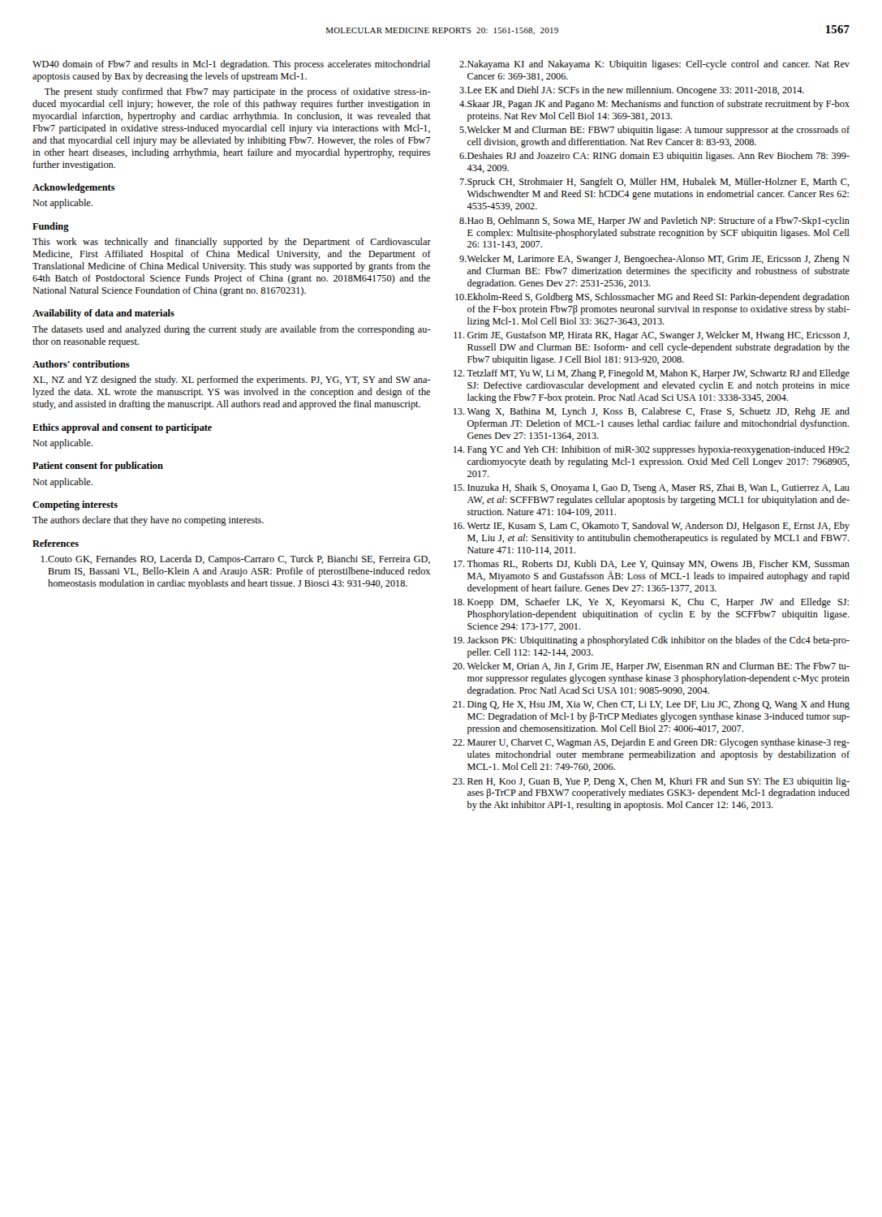MOLECULAR MEDICINE REPORTS 20: 1561-1568, 2019
1567
WD40 domain of Fbw7 and results in Mcl-1 degradation. This process accelerates mitochondrial apoptosis caused by Bax by decreasing the levels of upstream Mcl-1.
The present study confirmed that Fbw7 may participate in the process of oxidative stress-induced myocardial cell injury; however, the role of this pathway requires further investigation in myocardial infarction, hypertrophy and cardiac arrhythmia. In conclusion, it was revealed that Fbw7 participated in oxidative stress-induced myocardial cell injury via interactions with Mcl-1, and that myocardial cell injury may be alleviated by inhibiting Fbw7. However, the roles of Fbw7 in other heart diseases, including arrhythmia, heart failure and myocardial hypertrophy, requires further investigation.
Acknowledgements
Not applicable.
Funding
This work was technically and financially supported by the Department of Cardiovascular Medicine, First Affiliated Hospital of China Medical University, and the Department of Translational Medicine of China Medical University. This study was supported by grants from the 64th Batch of Postdoctoral Science Funds Project of China (grant no. 2018M641750) and the National Natural Science Foundation of China (grant no. 81670231).
Availability of data and materials
The datasets used and analyzed during the current study are available from the corresponding author on reasonable request.
Authors' contributions
XL, NZ and YZ designed the study. XL performed the experiments. PJ, YG, YT, SY and SW analyzed the data. XL wrote the manuscript. YS was involved in the conception and design of the study, and assisted in drafting the manuscript. All authors read and approved the final manuscript.
Ethics approval and consent to participate
Not applicable.
Patient consent for publication
Not applicable.
Competing interests
The authors declare that they have no competing interests.
References
Couto GK, Fernandes RO, Lacerda D, Campos-Carraro C, Turck P, Bianchi SE, Ferreira GD, Brum IS, Bassani VL, Bello-Klein A and Araujo ASR: Profile of pterostilbene-induced redox homeostasis modulation in cardiac myoblasts and heart tissue. J Biosci 43: 931-940, 2018.
Nakayama KI and Nakayama K: Ubiquitin ligases: Cell-cycle control and cancer. Nat Rev Cancer 6: 369-381, 2006.
Lee EK and Diehl JA: SCFs in the new millennium. Oncogene 33: 2011-2018, 2014.
Skaar JR, Pagan JK and Pagano M: Mechanisms and function of substrate recruitment by F-box proteins. Nat Rev Mol Cell Biol 14: 369-381, 2013.
Welcker M and Clurman BE: FBW7 ubiquitin ligase: A tumour suppressor at the crossroads of cell division, growth and differentiation. Nat Rev Cancer 8: 83-93, 2008.
Deshaies RJ and Joazeiro CA: RING domain E3 ubiquitin ligases. Ann Rev Biochem 78: 399-434, 2009.
Spruck CH, Strohmaier H, Sangfelt O, Müller HM, Hubalek M, Müller-Holzner E, Marth C, Widschwendter M and Reed SI: hCDC4 gene mutations in endometrial cancer. Cancer Res 62: 4535-4539, 2002.
Hao B, Oehlmann S, Sowa ME, Harper JW and Pavletich NP: Structure of a Fbw7-Skp1-cyclin E complex: Multisite-phosphorylated substrate recognition by SCF ubiquitin ligases. Mol Cell 26: 131-143, 2007.
Welcker M, Larimore EA, Swanger J, Bengoechea-Alonso MT, Grim JE, Ericsson J, Zheng N and Clurman BE: Fbw7 dimerization determines the specificity and robustness of substrate degradation. Genes Dev 27: 2531-2536, 2013.
Ekholm-Reed S, Goldberg MS, Schlossmacher MG and Reed SI: Parkin-dependent degradation of the F-box protein Fbw7β promotes neuronal survival in response to oxidative stress by stabilizing Mcl-1. Mol Cell Biol 33: 3627-3643, 2013.
Grim JE, Gustafson MP, Hirata RK, Hagar AC, Swanger J, Welcker M, Hwang HC, Ericsson J, Russell DW and Clurman BE: Isoform- and cell cycle-dependent substrate degradation by the Fbw7 ubiquitin ligase. J Cell Biol 181: 913-920, 2008.
Tetzlaff MT, Yu W, Li M, Zhang P, Finegold M, Mahon K, Harper JW, Schwartz RJ and Elledge SJ: Defective cardiovascular development and elevated cyclin E and notch proteins in mice lacking the Fbw7 F-box protein. Proc Natl Acad Sci USA 101: 3338-3345, 2004.
Wang X, Bathina M, Lynch J, Koss B, Calabrese C, Frase S, Schuetz JD, Rehg JE and Opferman JT: Deletion of MCL-1 causes lethal cardiac failure and mitochondrial dysfunction. Genes Dev 27: 1351-1364, 2013.
Fang YC and Yeh CH: Inhibition of miR-302 suppresses hypoxia-reoxygenation-induced H9c2 cardiomyocyte death by regulating Mcl-1 expression. Oxid Med Cell Longev 2017: 7968905, 2017.
Inuzuka H, Shaik S, Onoyama I, Gao D, Tseng A, Maser RS, Zhai B, Wan L, Gutierrez A, Lau AW, et al: SCFFBW7 regulates cellular apoptosis by targeting MCL1 for ubiquitylation and destruction. Nature 471: 104-109, 2011.
Wertz IE, Kusam S, Lam C, Okamoto T, Sandoval W, Anderson DJ, Helgason E, Ernst JA, Eby M, Liu J, et al: Sensitivity to antitubulin chemotherapeutics is regulated by MCL1 and FBW7. Nature 471: 110-114, 2011.
Thomas RL, Roberts DJ, Kubli DA, Lee Y, Quinsay MN, Owens JB, Fischer KM, Sussman MA, Miyamoto S and Gustafsson ÅB: Loss of MCL-1 leads to impaired autophagy and rapid development of heart failure. Genes Dev 27: 1365-1377, 2013.
Koepp DM, Schaefer LK, Ye X, Keyomarsi K, Chu C, Harper JW and Elledge SJ: Phosphorylation-dependent ubiquitination of cyclin E by the SCFFbw7 ubiquitin ligase. Science 294: 173-177, 2001.
Jackson PK: Ubiquitinating a phosphorylated Cdk inhibitor on the blades of the Cdc4 beta-propeller. Cell 112: 142-144, 2003.
Welcker M, Orian A, Jin J, Grim JE, Harper JW, Eisenman RN and Clurman BE: The Fbw7 tumor suppressor regulates glycogen synthase kinase 3 phosphorylation-dependent c-Myc protein degradation. Proc Natl Acad Sci USA 101: 9085-9090, 2004.
Ding Q, He X, Hsu JM, Xia W, Chen CT, Li LY, Lee DF, Liu JC, Zhong Q, Wang X and Hung MC: Degradation of Mcl-1 by β-TrCP Mediates glycogen synthase kinase 3-induced tumor suppression and chemosensitization. Mol Cell Biol 27: 4006-4017, 2007.
Maurer U, Charvet C, Wagman AS, Dejardin E and Green DR: Glycogen synthase kinase-3 regulates mitochondrial outer membrane permeabilization and apoptosis by destabilization of MCL-1. Mol Cell 21: 749-760, 2006.
Ren H, Koo J, Guan B, Yue P, Deng X, Chen M, Khuri FR and Sun SY: The E3 ubiquitin ligases β-TrCP and FBXW7 cooperatively mediates GSK3- dependent Mcl-1 degradation induced by the Akt inhibitor API-1, resulting in apoptosis. Mol Cancer 12: 146, 2013.